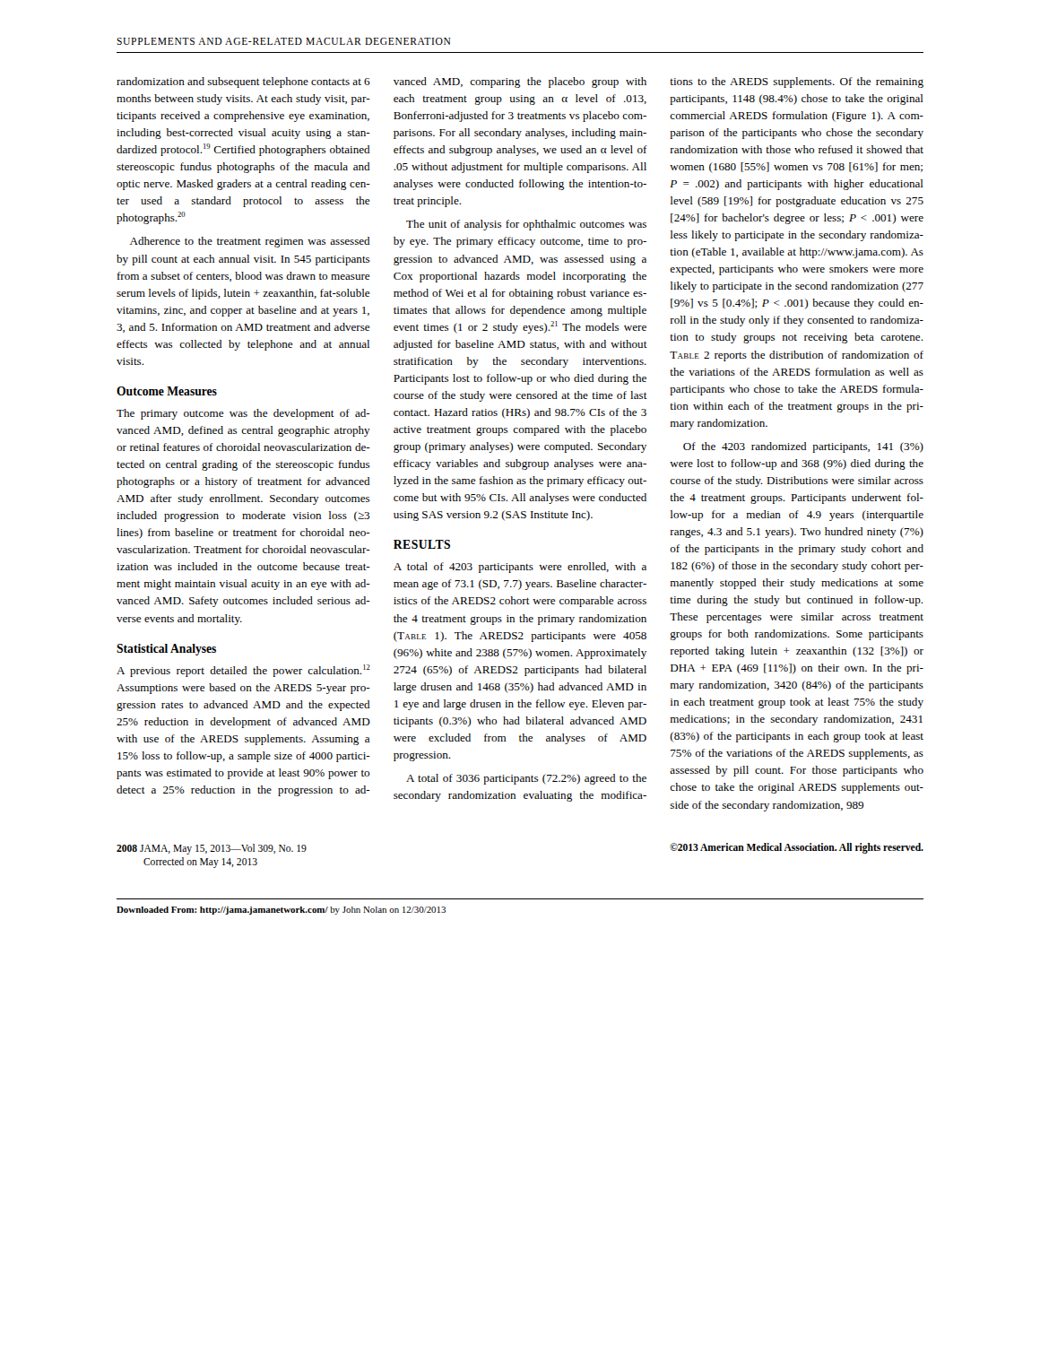Supplements and Age-Related Macular Degeneration
randomization and subsequent telephone contacts at 6 months between study visits. At each study visit, participants received a comprehensive eye examination, including best-corrected visual acuity using a standardized protocol.19 Certified photographers obtained stereoscopic fundus photographs of the macula and optic nerve. Masked graders at a central reading center used a standard protocol to assess the photographs.20
Adherence to the treatment regimen was assessed by pill count at each annual visit. In 545 participants from a subset of centers, blood was drawn to measure serum levels of lipids, lutein + zeaxanthin, fat-soluble vitamins, zinc, and copper at baseline and at years 1, 3, and 5. Information on AMD treatment and adverse effects was collected by telephone and at annual visits.
Outcome Measures
The primary outcome was the development of advanced AMD, defined as central geographic atrophy or retinal features of choroidal neovascularization detected on central grading of the stereoscopic fundus photographs or a history of treatment for advanced AMD after study enrollment. Secondary outcomes included progression to moderate vision loss (≥3 lines) from baseline or treatment for choroidal neovascularization. Treatment for choroidal neovascularization was included in the outcome because treatment might maintain visual acuity in an eye with advanced AMD. Safety outcomes included serious adverse events and mortality.
Statistical Analyses
A previous report detailed the power calculation.12 Assumptions were based on the AREDS 5-year progression rates to advanced AMD and the expected 25% reduction in development of advanced AMD with use of the AREDS supplements. Assuming a 15% loss to follow-up, a sample size of 4000 participants was estimated to provide at least 90% power to detect a 25% reduction in the progression to advanced AMD, comparing the placebo group with each treatment group using an α level of .013, Bonferroni-adjusted for 3 treatments vs placebo comparisons. For all secondary analyses, including main-effects and subgroup analyses, we used an α level of .05 without adjustment for multiple comparisons. All analyses were conducted following the intention-to-treat principle.
The unit of analysis for ophthalmic outcomes was by eye. The primary efficacy outcome, time to progression to advanced AMD, was assessed using a Cox proportional hazards model incorporating the method of Wei et al for obtaining robust variance estimates that allows for dependence among multiple event times (1 or 2 study eyes).21 The models were adjusted for baseline AMD status, with and without stratification by the secondary interventions. Participants lost to follow-up or who died during the course of the study were censored at the time of last contact. Hazard ratios (HRs) and 98.7% CIs of the 3 active treatment groups compared with the placebo group (primary analyses) were computed. Secondary efficacy variables and subgroup analyses were analyzed in the same fashion as the primary efficacy outcome but with 95% CIs. All analyses were conducted using SAS version 9.2 (SAS Institute Inc).
Results
A total of 4203 participants were enrolled, with a mean age of 73.1 (SD, 7.7) years. Baseline characteristics of the AREDS2 cohort were comparable across the 4 treatment groups in the primary randomization (Table 1). The AREDS2 participants were 4058 (96%) white and 2388 (57%) women. Approximately 2724 (65%) of AREDS2 participants had bilateral large drusen and 1468 (35%) had advanced AMD in 1 eye and large drusen in the fellow eye. Eleven participants (0.3%) who had bilateral advanced AMD were excluded from the analyses of AMD progression.
A total of 3036 participants (72.2%) agreed to the secondary randomization evaluating the modifications to the AREDS supplements. Of the remaining participants, 1148 (98.4%) chose to take the original commercial AREDS formulation (Figure 1). A comparison of the participants who chose the secondary randomization with those who refused it showed that women (1680 [55%] women vs 708 [61%] for men; P = .002) and participants with higher educational level (589 [19%] for postgraduate education vs 275 [24%] for bachelor's degree or less; P < .001) were less likely to participate in the secondary randomization (eTable 1, available at http://www.jama.com). As expected, participants who were smokers were more likely to participate in the second randomization (277 [9%] vs 5 [0.4%]; P < .001) because they could enroll in the study only if they consented to randomization to study groups not receiving beta carotene. Table 2 reports the distribution of randomization of the variations of the AREDS formulation as well as participants who chose to take the AREDS formulation within each of the treatment groups in the primary randomization.
Of the 4203 randomized participants, 141 (3%) were lost to follow-up and 368 (9%) died during the course of the study. Distributions were similar across the 4 treatment groups. Participants underwent follow-up for a median of 4.9 years (interquartile ranges, 4.3 and 5.1 years). Two hundred ninety (7%) of the participants in the primary study cohort and 182 (6%) of those in the secondary study cohort permanently stopped their study medications at some time during the study but continued in follow-up. These percentages were similar across treatment groups for both randomizations. Some participants reported taking lutein + zeaxanthin (132 [3%]) or DHA + EPA (469 [11%]) on their own. In the primary randomization, 3420 (84%) of the participants in each treatment group took at least 75% the study medications; in the secondary randomization, 2431 (83%) of the participants in each group took at least 75% of the variations of the AREDS supplements, as assessed by pill count. For those participants who chose to take the original AREDS supplements outside of the secondary randomization, 989
2008 JAMA, May 15, 2013—Vol 309, No. 19
Corrected on May 14, 2013
©2013 American Medical Association. All rights reserved.
Downloaded From: http://jama.jamanetwork.com/ by John Nolan on 12/30/2013